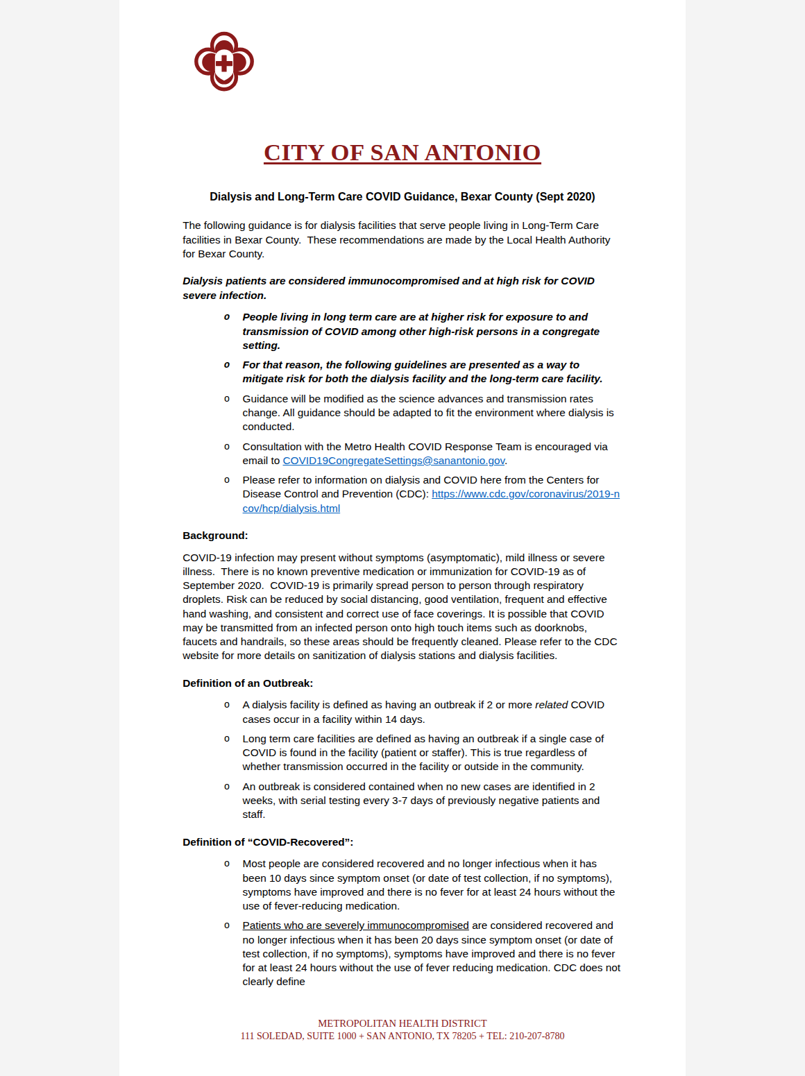CITY OF SAN ANTONIO
Dialysis and Long-Term Care COVID Guidance, Bexar County (Sept 2020)
The following guidance is for dialysis facilities that serve people living in Long-Term Care facilities in Bexar County. These recommendations are made by the Local Health Authority for Bexar County.
Dialysis patients are considered immunocompromised and at high risk for COVID severe infection.
People living in long term care are at higher risk for exposure to and transmission of COVID among other high-risk persons in a congregate setting.
For that reason, the following guidelines are presented as a way to mitigate risk for both the dialysis facility and the long-term care facility.
Guidance will be modified as the science advances and transmission rates change. All guidance should be adapted to fit the environment where dialysis is conducted.
Consultation with the Metro Health COVID Response Team is encouraged via email to COVID19CongregateSettings@sanantonio.gov.
Please refer to information on dialysis and COVID here from the Centers for Disease Control and Prevention (CDC): https://www.cdc.gov/coronavirus/2019-ncov/hcp/dialysis.html
Background:
COVID-19 infection may present without symptoms (asymptomatic), mild illness or severe illness. There is no known preventive medication or immunization for COVID-19 as of September 2020. COVID-19 is primarily spread person to person through respiratory droplets. Risk can be reduced by social distancing, good ventilation, frequent and effective hand washing, and consistent and correct use of face coverings. It is possible that COVID may be transmitted from an infected person onto high touch items such as doorknobs, faucets and handrails, so these areas should be frequently cleaned. Please refer to the CDC website for more details on sanitization of dialysis stations and dialysis facilities.
Definition of an Outbreak:
A dialysis facility is defined as having an outbreak if 2 or more related COVID cases occur in a facility within 14 days.
Long term care facilities are defined as having an outbreak if a single case of COVID is found in the facility (patient or staffer). This is true regardless of whether transmission occurred in the facility or outside in the community.
An outbreak is considered contained when no new cases are identified in 2 weeks, with serial testing every 3-7 days of previously negative patients and staff.
Definition of “COVID-Recovered”:
Most people are considered recovered and no longer infectious when it has been 10 days since symptom onset (or date of test collection, if no symptoms), symptoms have improved and there is no fever for at least 24 hours without the use of fever-reducing medication.
Patients who are severely immunocompromised are considered recovered and no longer infectious when it has been 20 days since symptom onset (or date of test collection, if no symptoms), symptoms have improved and there is no fever for at least 24 hours without the use of fever reducing medication. CDC does not clearly define
METROPOLITAN HEALTH DISTRICT
111 SOLEDAD, SUITE 1000 + SAN ANTONIO, TX 78205 + TEL: 210-207-8780